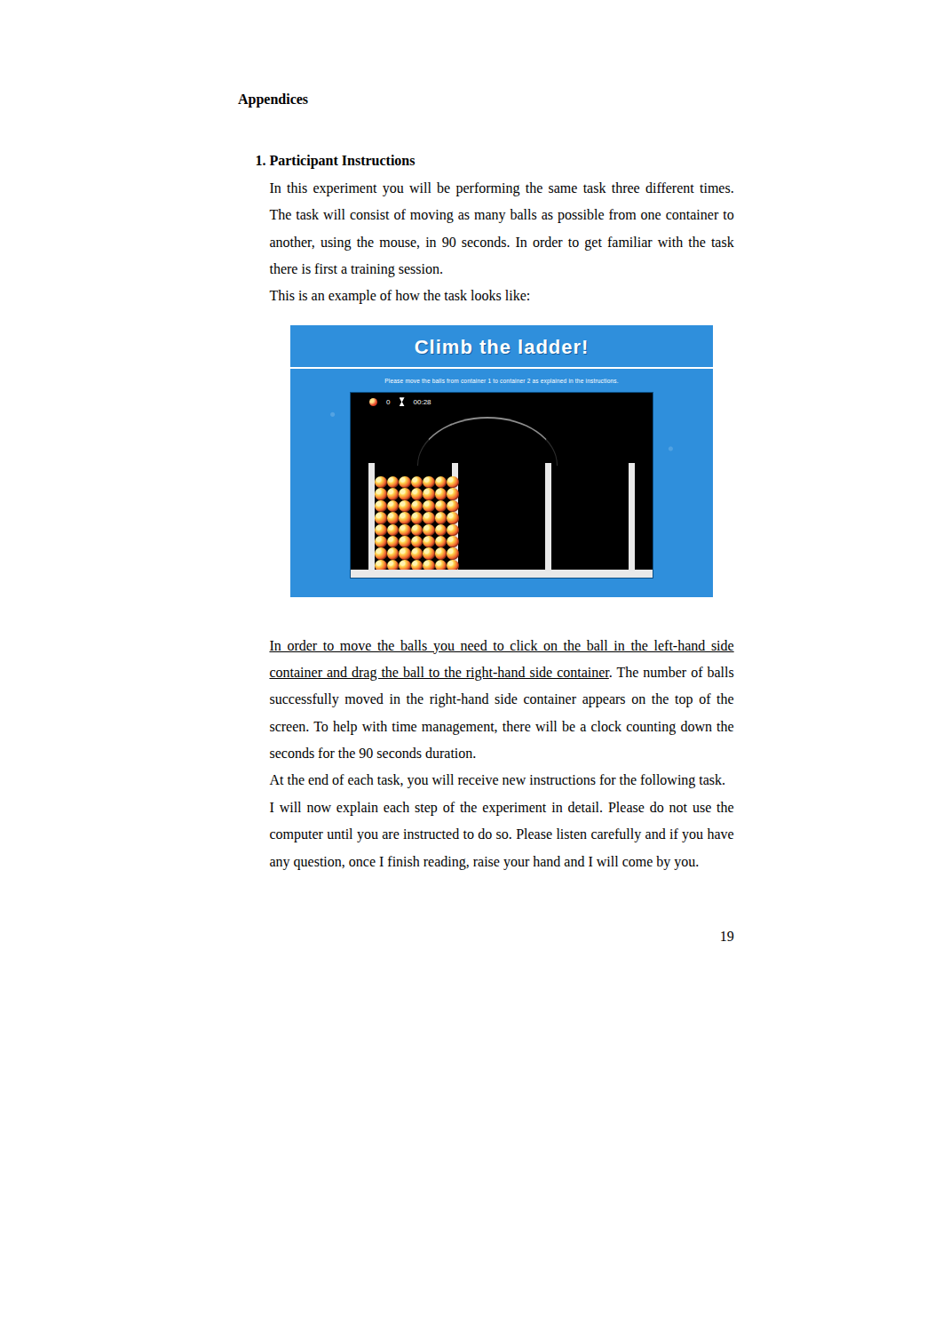Appendices
Participant Instructions
In this experiment you will be performing the same task three different times. The task will consist of moving as many balls as possible from one container to another, using the mouse, in 90 seconds. In order to get familiar with the task there is first a training session.
This is an example of how the task looks like:
Climb the ladder!
Please move the balls from container 1 to container 2 as explained in the instructions.
0 00:28
In order to move the balls you need to click on the ball in the left-hand side container and drag the ball to the right-hand side container. The number of balls successfully moved in the right-hand side container appears on the top of the screen. To help with time management, there will be a clock counting down the seconds for the 90 seconds duration.
At the end of each task, you will receive new instructions for the following task.
I will now explain each step of the experiment in detail. Please do not use the computer until you are instructed to do so. Please listen carefully and if you have any question, once I finish reading, raise your hand and I will come by you.
19